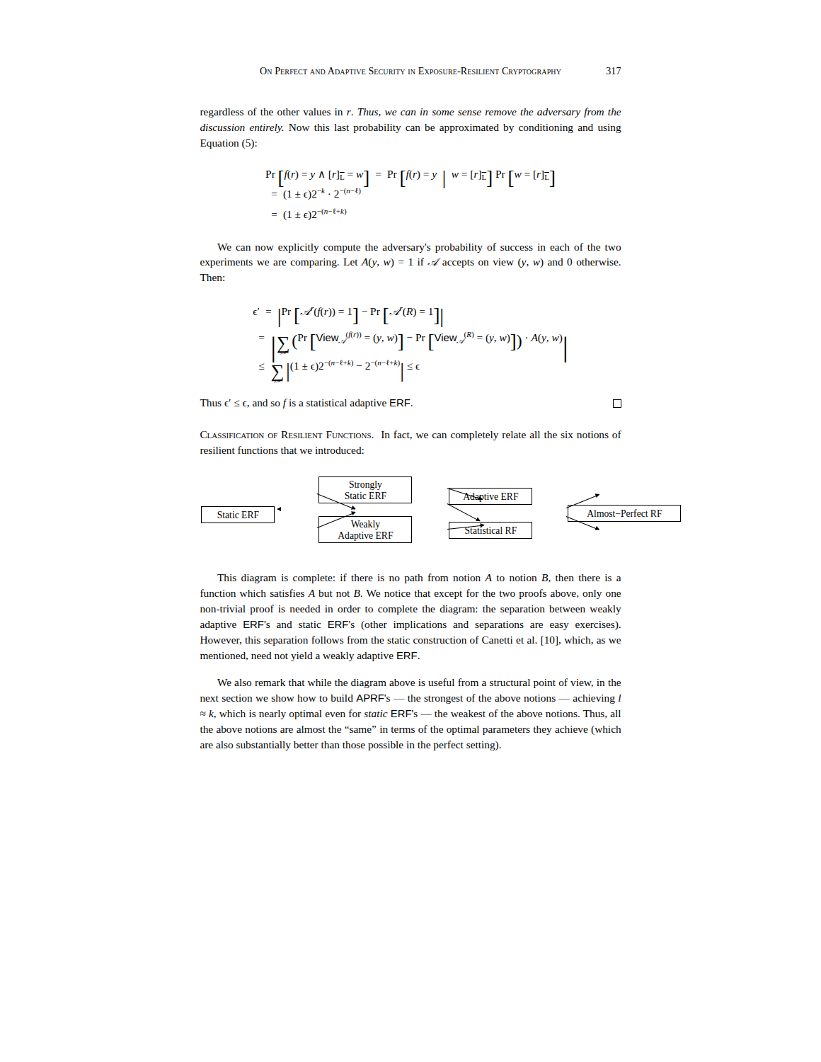On Perfect and Adaptive Security in Exposure-Resilient Cryptography 317
regardless of the other values in r. Thus, we can in some sense remove the adversary from the discussion entirely. Now this last probability can be approximated by conditioning and using Equation (5):
Pr [f(r) = y ∧ [r]L = w] = Pr [f(r) = y | w = [r]L] Pr [w = [r]L] = (1 ± ϵ)2−k · 2−(n−ℓ) = (1 ± ϵ)2−(n−ℓ+k)
We can now explicitly compute the adversary's probability of success in each of the two experiments we are comparing. Let A(y, w) = 1 if 𝒜 accepts on view (y, w) and 0 otherwise. Then:
ϵ′ = |Pr [𝒜r(f(r)) = 1] − Pr [𝒜r(R) = 1]| = |∑y,w(Pr [View𝒜(f(r)) = (y, w)] − Pr [View𝒜(R) = (y, w)]) · A(y, w)| ≤ ∑y,w|(1 ± ϵ)2−(n−ℓ+k) − 2−(n−ℓ+k)| ≤ ϵ
Thus ϵ′ ≤ ϵ, and so f is a statistical adaptive ERF.
Classification of Resilient Functions. In fact, we can completely relate all the six notions of resilient functions that we introduced:
Static ERF
Strongly
Static ERF
Weakly
Adaptive ERF
Adaptive ERF
Statistical RF
Almost−Perfect RF
This diagram is complete: if there is no path from notion A to notion B, then there is a function which satisfies A but not B. We notice that except for the two proofs above, only one non-trivial proof is needed in order to complete the diagram: the separation between weakly adaptive ERF's and static ERF's (other implications and separations are easy exercises). However, this separation follows from the static construction of Canetti et al. [10], which, as we mentioned, need not yield a weakly adaptive ERF.
We also remark that while the diagram above is useful from a structural point of view, in the next section we show how to build APRF's — the strongest of the above notions — achieving l ≈ k, which is nearly optimal even for static ERF's — the weakest of the above notions. Thus, all the above notions are almost the “same” in terms of the optimal parameters they achieve (which are also substantially better than those possible in the perfect setting).